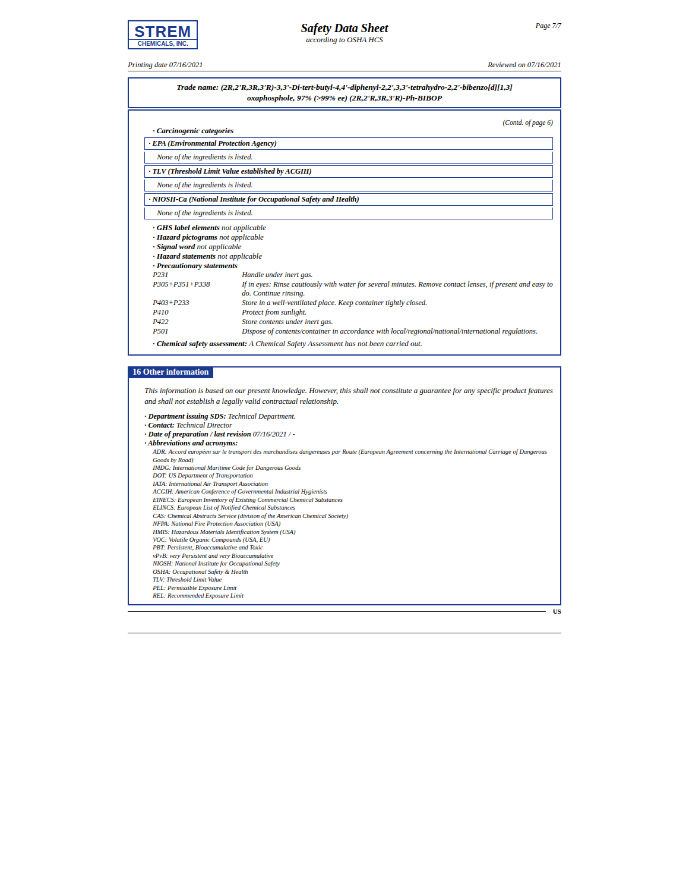STREM
CHEMICALS, INC.
Page 7/7
Safety Data Sheet
according to OSHA HCS
Printing date 07/16/2021
Reviewed on 07/16/2021
Trade name: (2R,2'R,3R,3'R)-3,3'-Di-tert-butyl-4,4'-diphenyl-2,2',3,3'-tetrahydro-2,2'-bibenzo[d][1,3]
oxaphosphole, 97% (>99% ee) (2R,2'R,3R,3'R)-Ph-BIBOP
(Contd. of page 6)
· Carcinogenic categories
· EPA (Environmental Protection Agency)
None of the ingredients is listed.
· TLV (Threshold Limit Value established by ACGIH)
None of the ingredients is listed.
· NIOSH-Ca (National Institute for Occupational Safety and Health)
None of the ingredients is listed.
· GHS label elements not applicable
· Hazard pictograms not applicable
· Signal word not applicable
· Hazard statements not applicable
· Precautionary statements
| P231 | Handle under inert gas. |
| P305+P351+P338 | If in eyes: Rinse cautiously with water for several minutes. Remove contact lenses, if present and easy to do. Continue rinsing. |
| P403+P233 | Store in a well-ventilated place. Keep container tightly closed. |
| P410 | Protect from sunlight. |
| P422 | Store contents under inert gas. |
| P501 | Dispose of contents/container in accordance with local/regional/national/international regulations. |
· Chemical safety assessment: A Chemical Safety Assessment has not been carried out.
16 Other information
This information is based on our present knowledge. However, this shall not constitute a guarantee for any specific product features and shall not establish a legally valid contractual relationship.
· Department issuing SDS: Technical Department.
· Contact: Technical Director
· Date of preparation / last revision 07/16/2021 / -
· Abbreviations and acronyms:
ADR: Accord européen sur le transport des marchandises dangereuses par Route (European Agreement concerning the International Carriage of Dangerous Goods by Road) IMDG: International Maritime Code for Dangerous Goods
DOT: US Department of Transportation
IATA: International Air Transport Association
ACGIH: American Conference of Governmental Industrial Hygienists
EINECS: European Inventory of Existing Commercial Chemical Substances
ELINCS: European List of Notified Chemical Substances
CAS: Chemical Abstracts Service (division of the American Chemical Society)
NFPA: National Fire Protection Association (USA)
HMIS: Hazardous Materials Identification System (USA)
VOC: Volatile Organic Compounds (USA, EU)
PBT: Persistent, Bioaccumulative and Toxic
vPvB: very Persistent and very Bioaccumulative
NIOSH: National Institute for Occupational Safety
OSHA: Occupational Safety & Health
TLV: Threshold Limit Value
PEL: Permissible Exposure Limit
REL: Recommended Exposure Limit
US